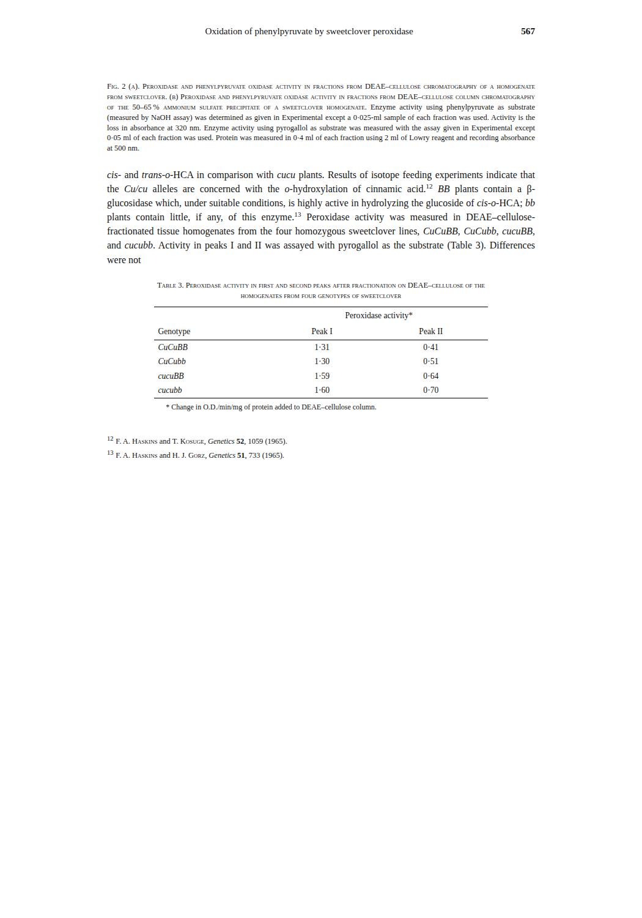Oxidation of phenylpyruvate by sweetclover peroxidase 567
Fig. 2 (a). Peroxidase and phenylpyruvate oxidase activity in fractions from DEAE–cellulose chromatography of a homogenate from sweetclover. (b) Peroxidase and phenylpyruvate oxidase activity in fractions from DEAE–cellulose column chromatography of the 50–65 % ammonium sulfate precipitate of a sweetclover homogenate. Enzyme activity using phenylpyruvate as substrate (measured by NaOH assay) was determined as given in Experimental except a 0·025-ml sample of each fraction was used. Activity is the loss in absorbance at 320 nm. Enzyme activity using pyrogallol as substrate was measured with the assay given in Experimental except 0·05 ml of each fraction was used. Protein was measured in 0·4 ml of each fraction using 2 ml of Lowry reagent and recording absorbance at 500 nm.
cis- and trans-o-HCA in comparison with cucu plants. Results of isotope feeding experiments indicate that the Cu/cu alleles are concerned with the o-hydroxylation of cinnamic acid.12 BB plants contain a β-glucosidase which, under suitable conditions, is highly active in hydrolyzing the glucoside of cis-o-HCA; bb plants contain little, if any, of this enzyme.13 Peroxidase activity was measured in DEAE–cellulose-fractionated tissue homogenates from the four homozygous sweetclover lines, CuCuBB, CuCubb, cucuBB, and cucubb. Activity in peaks I and II was assayed with pyrogallol as the substrate (Table 3). Differences were not
Table 3. Peroxidase activity in first and second peaks after fractionation on DEAE–cellulose of the homogenates from four genotypes of sweetclover
| | Peroxidase activity* |
| --- | --- |
| Genotype | Peak I | Peak II |
| CuCuBB | 1·31 | 0·41 |
| CuCubb | 1·30 | 0·51 |
| cucuBB | 1·59 | 0·64 |
| cucubb | 1·60 | 0·70 |
* Change in O.D./min/mg of protein added to DEAE–cellulose column.
12 F. A. Haskins and T. Kosuge, Genetics 52, 1059 (1965).
13 F. A. Haskins and H. J. Gorz, Genetics 51, 733 (1965).